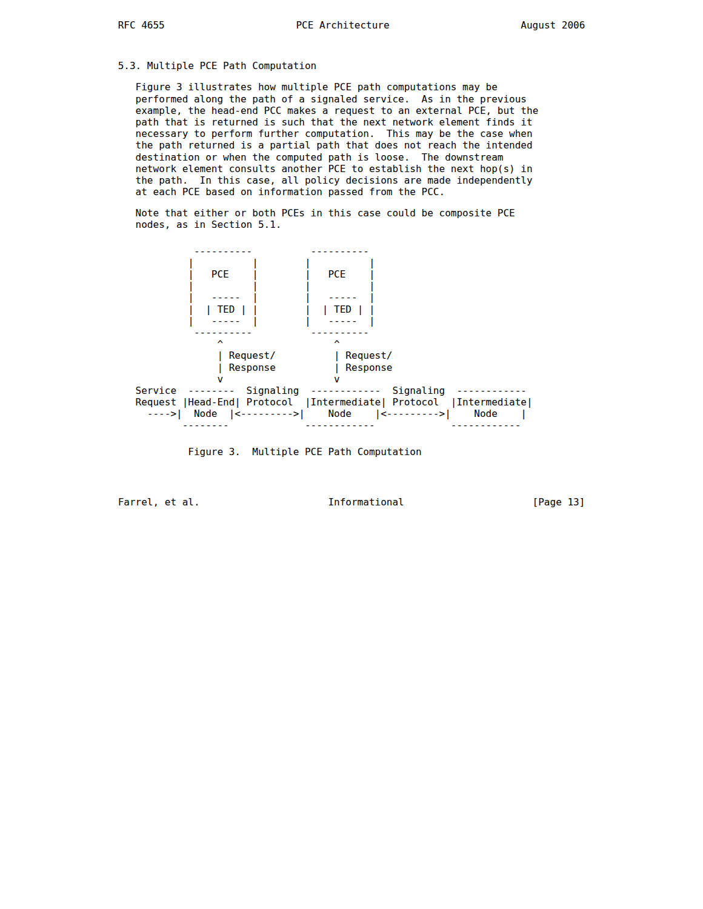RFC 4655 PCE Architecture August 2006
5.3. Multiple PCE Path Computation
Figure 3 illustrates how multiple PCE path computations may be performed along the path of a signaled service. As in the previous example, the head-end PCC makes a request to an external PCE, but the path that is returned is such that the next network element finds it necessary to perform further computation. This may be the case when the path returned is a partial path that does not reach the intended destination or when the computed path is loose. The downstream network element consults another PCE to establish the next hop(s) in the path. In this case, all policy decisions are made independently at each PCE based on information passed from the PCC.
Note that either or both PCEs in this case could be composite PCE nodes, as in Section 5.1.
             ----------          ----------
            |          |        |          |
            |   PCE    |        |   PCE    |
            |          |        |          |
            |   -----  |        |   -----  |
            |  | TED | |        |  | TED | |
            |   -----  |        |   -----  |
             ----------          ----------
                 ^                   ^
                 | Request/          | Request/
                 | Response          | Response
                 v                   v
   Service  --------  Signaling  ------------  Signaling  ------------
   Request |Head-End| Protocol  |Intermediate| Protocol  |Intermediate|
     ---->|  Node  |<--------->|    Node    |<--------->|    Node    |
           --------             ------------             ------------
Figure 3. Multiple PCE Path Computation
Farrel, et al. Informational [Page 13]